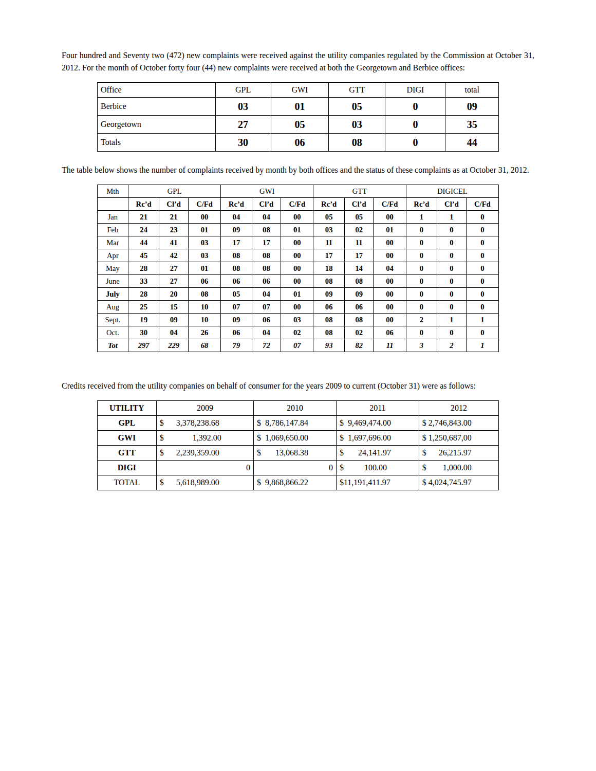Four hundred and Seventy two (472) new complaints were received against the utility companies regulated by the Commission at October 31, 2012. For the month of October forty four (44) new complaints were received at both the Georgetown and Berbice offices:
| Office | GPL | GWI | GTT | DIGI | total |
| Berbice | 03 | 01 | 05 | 0 | 09 |
| Georgetown | 27 | 05 | 03 | 0 | 35 |
| Totals | 30 | 06 | 08 | 0 | 44 |
The table below shows the number of complaints received by month by both offices and the status of these complaints as at October 31, 2012.
| Mth | GPL | GWI | GTT | DIGICEL |
| | Rc’d | Cl’d | C/Fd | Rc’d | Cl’d | C/Fd | Rc’d | Cl’d | C/Fd | Rc’d | Cl’d | C/Fd |
| Jan | 21 | 21 | 00 | 04 | 04 | 00 | 05 | 05 | 00 | 1 | 1 | 0 |
| Feb | 24 | 23 | 01 | 09 | 08 | 01 | 03 | 02 | 01 | 0 | 0 | 0 |
| Mar | 44 | 41 | 03 | 17 | 17 | 00 | 11 | 11 | 00 | 0 | 0 | 0 |
| Apr | 45 | 42 | 03 | 08 | 08 | 00 | 17 | 17 | 00 | 0 | 0 | 0 |
| May | 28 | 27 | 01 | 08 | 08 | 00 | 18 | 14 | 04 | 0 | 0 | 0 |
| June | 33 | 27 | 06 | 06 | 06 | 00 | 08 | 08 | 00 | 0 | 0 | 0 |
| July | 28 | 20 | 08 | 05 | 04 | 01 | 09 | 09 | 00 | 0 | 0 | 0 |
| Aug | 25 | 15 | 10 | 07 | 07 | 00 | 06 | 06 | 00 | 0 | 0 | 0 |
| Sept. | 19 | 09 | 10 | 09 | 06 | 03 | 08 | 08 | 00 | 2 | 1 | 1 |
| Oct. | 30 | 04 | 26 | 06 | 04 | 02 | 08 | 02 | 06 | 0 | 0 | 0 |
| Tot | 297 | 229 | 68 | 79 | 72 | 07 | 93 | 82 | 11 | 3 | 2 | 1 |
Credits received from the utility companies on behalf of consumer for the years 2009 to current (October 31) were as follows:
| UTILITY | 2009 | 2010 | 2011 | 2012 |
| GPL | $ 3,378,238.68 | $ 8,786,147.84 | $ 9,469,474.00 | $ 2,746,843.00 |
| GWI | $ 1,392.00 | $ 1,069,650.00 | $ 1,697,696.00 | $ 1,250,687,00 |
| GTT | $ 2,239,359.00 | $ 13,068.38 | $ 24,141.97 | $ 26,215.97 |
| DIGI | 0 | 0 | $ 100.00 | $ 1,000.00 |
| TOTAL | $ 5,618,989.00 | $ 9,868,866.22 | $ 11,191,411.97 | $ 4,024,745.97 |